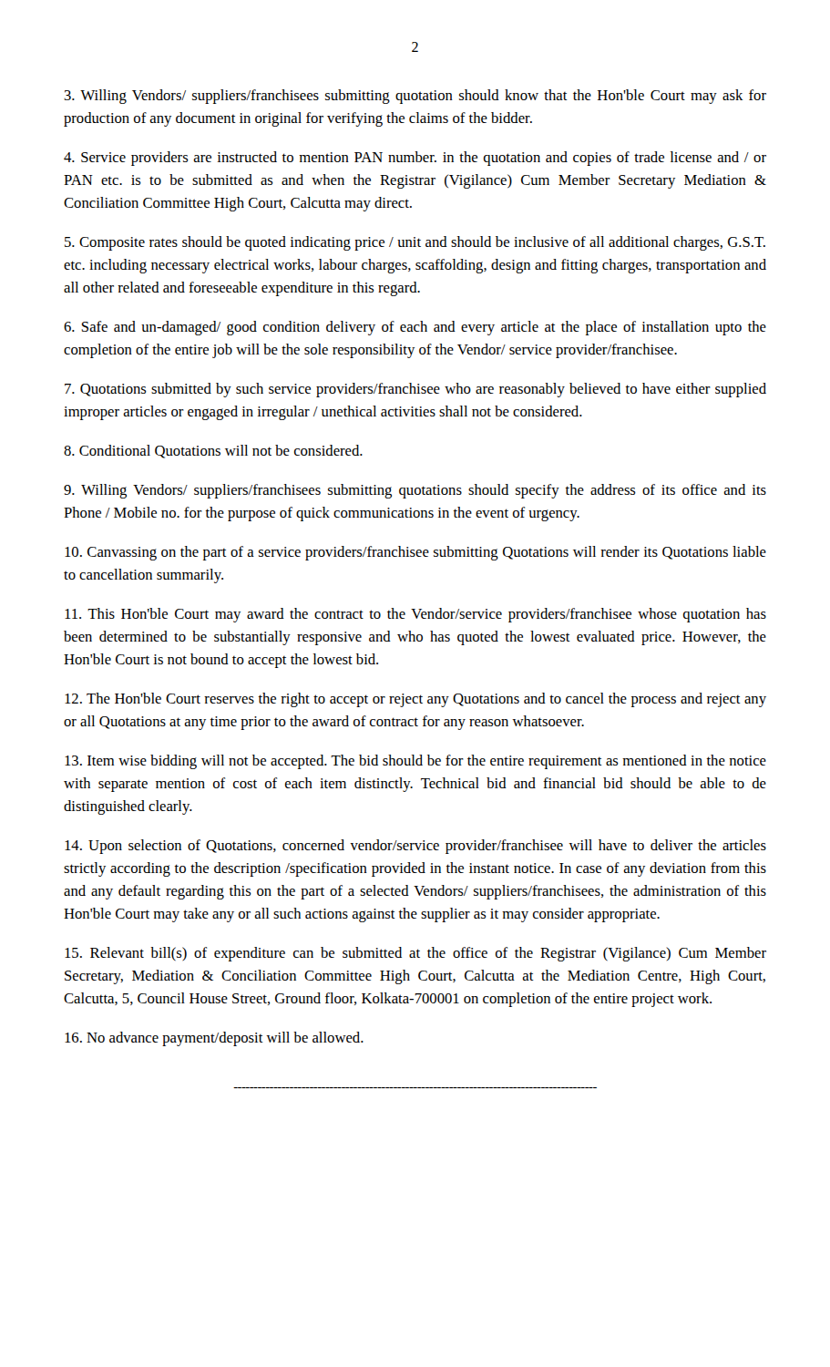2
3. Willing Vendors/ suppliers/franchisees submitting quotation should know that the Hon'ble Court may ask for production of any document in original for verifying the claims of the bidder.
4. Service providers are instructed to mention PAN number. in the quotation and copies of trade license and / or PAN etc. is to be submitted as and when the Registrar (Vigilance) Cum Member Secretary Mediation & Conciliation Committee High Court, Calcutta may direct.
5. Composite rates should be quoted indicating price / unit and should be inclusive of all additional charges, G.S.T. etc. including necessary electrical works, labour charges, scaffolding, design and fitting charges, transportation and all other related and foreseeable expenditure in this regard.
6. Safe and un-damaged/ good condition delivery of each and every article at the place of installation upto the completion of the entire job will be the sole responsibility of the Vendor/ service provider/franchisee.
7. Quotations submitted by such service providers/franchisee who are reasonably believed to have either supplied improper articles or engaged in irregular / unethical activities shall not be considered.
8. Conditional Quotations will not be considered.
9. Willing Vendors/ suppliers/franchisees submitting quotations should specify the address of its office and its Phone / Mobile no. for the purpose of quick communications in the event of urgency.
10. Canvassing on the part of a service providers/franchisee submitting Quotations will render its Quotations liable to cancellation summarily.
11. This Hon'ble Court may award the contract to the Vendor/service providers/franchisee whose quotation has been determined to be substantially responsive and who has quoted the lowest evaluated price. However, the Hon'ble Court is not bound to accept the lowest bid.
12. The Hon'ble Court reserves the right to accept or reject any Quotations and to cancel the process and reject any or all Quotations at any time prior to the award of contract for any reason whatsoever.
13. Item wise bidding will not be accepted. The bid should be for the entire requirement as mentioned in the notice with separate mention of cost of each item distinctly. Technical bid and financial bid should be able to de distinguished clearly.
14. Upon selection of Quotations, concerned vendor/service provider/franchisee will have to deliver the articles strictly according to the description /specification provided in the instant notice. In case of any deviation from this and any default regarding this on the part of a selected Vendors/ suppliers/franchisees, the administration of this Hon'ble Court may take any or all such actions against the supplier as it may consider appropriate.
15. Relevant bill(s) of expenditure can be submitted at the office of the Registrar (Vigilance) Cum Member Secretary, Mediation & Conciliation Committee High Court, Calcutta at the Mediation Centre, High Court, Calcutta, 5, Council House Street, Ground floor, Kolkata-700001 on completion of the entire project work.
16. No advance payment/deposit will be allowed.
-------------------------------------------------------------------------------------------